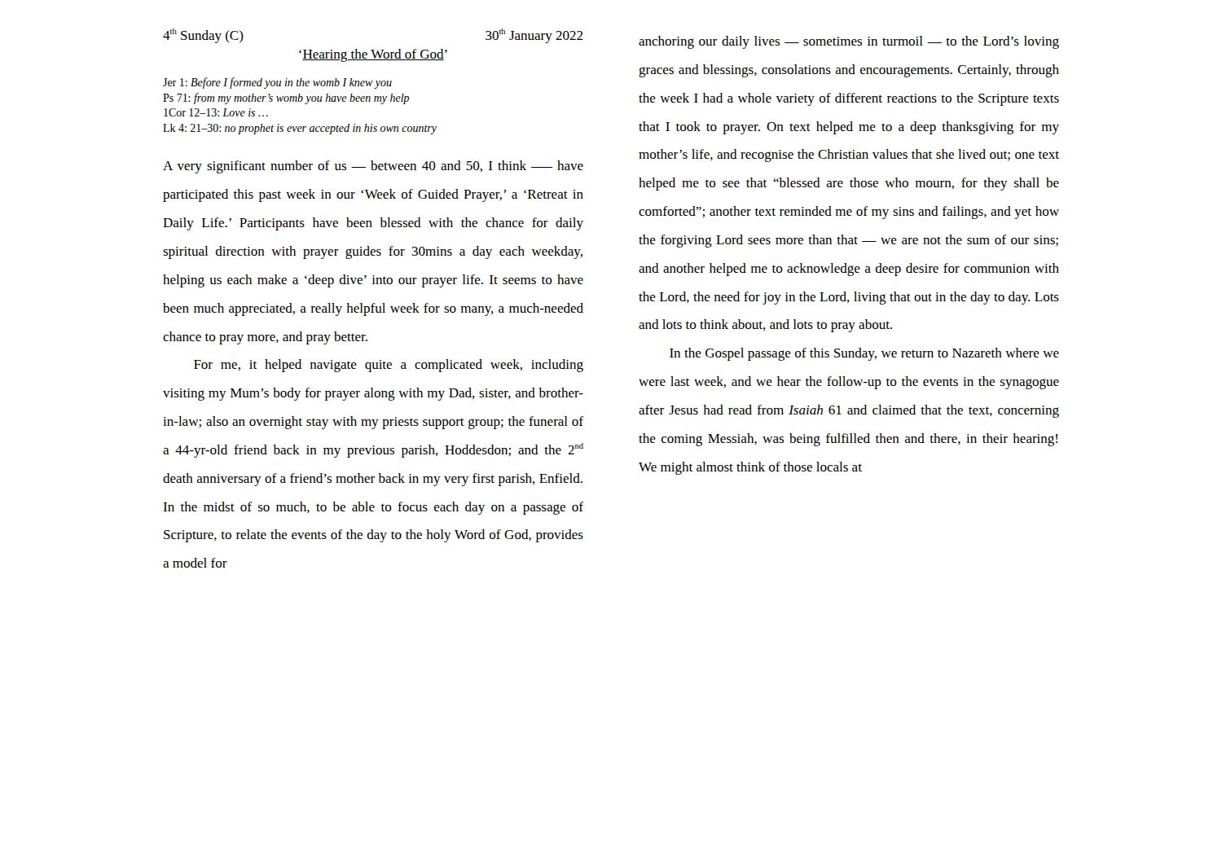4th Sunday (C)
30th January 2022
‘Hearing the Word of God’
Jer 1: Before I formed you in the womb I knew you
Ps 71: from my mother’s womb you have been my help
1Cor 12–13: Love is …
Lk 4: 21–30: no prophet is ever accepted in his own country
A very significant number of us — between 40 and 50, I think —– have participated this past week in our ‘Week of Guided Prayer,’ a ‘Retreat in Daily Life.’ Participants have been blessed with the chance for daily spiritual direction with prayer guides for 30mins a day each weekday, helping us each make a ‘deep dive’ into our prayer life. It seems to have been much appreciated, a really helpful week for so many, a much-needed chance to pray more, and pray better.
For me, it helped navigate quite a complicated week, including visiting my Mum’s body for prayer along with my Dad, sister, and brother-in-law; also an overnight stay with my priests support group; the funeral of a 44-yr-old friend back in my previous parish, Hoddesdon; and the 2nd death anniversary of a friend’s mother back in my very first parish, Enfield. In the midst of so much, to be able to focus each day on a passage of Scripture, to relate the events of the day to the holy Word of God, provides a model for
anchoring our daily lives — sometimes in turmoil — to the Lord’s loving graces and blessings, consolations and encouragements. Certainly, through the week I had a whole variety of different reactions to the Scripture texts that I took to prayer. On text helped me to a deep thanksgiving for my mother’s life, and recognise the Christian values that she lived out; one text helped me to see that “blessed are those who mourn, for they shall be comforted”; another text reminded me of my sins and failings, and yet how the forgiving Lord sees more than that — we are not the sum of our sins; and another helped me to acknowledge a deep desire for communion with the Lord, the need for joy in the Lord, living that out in the day to day. Lots and lots to think about, and lots to pray about.
In the Gospel passage of this Sunday, we return to Nazareth where we were last week, and we hear the follow-up to the events in the synagogue after Jesus had read from Isaiah 61 and claimed that the text, concerning the coming Messiah, was being fulfilled then and there, in their hearing! We might almost think of those locals at